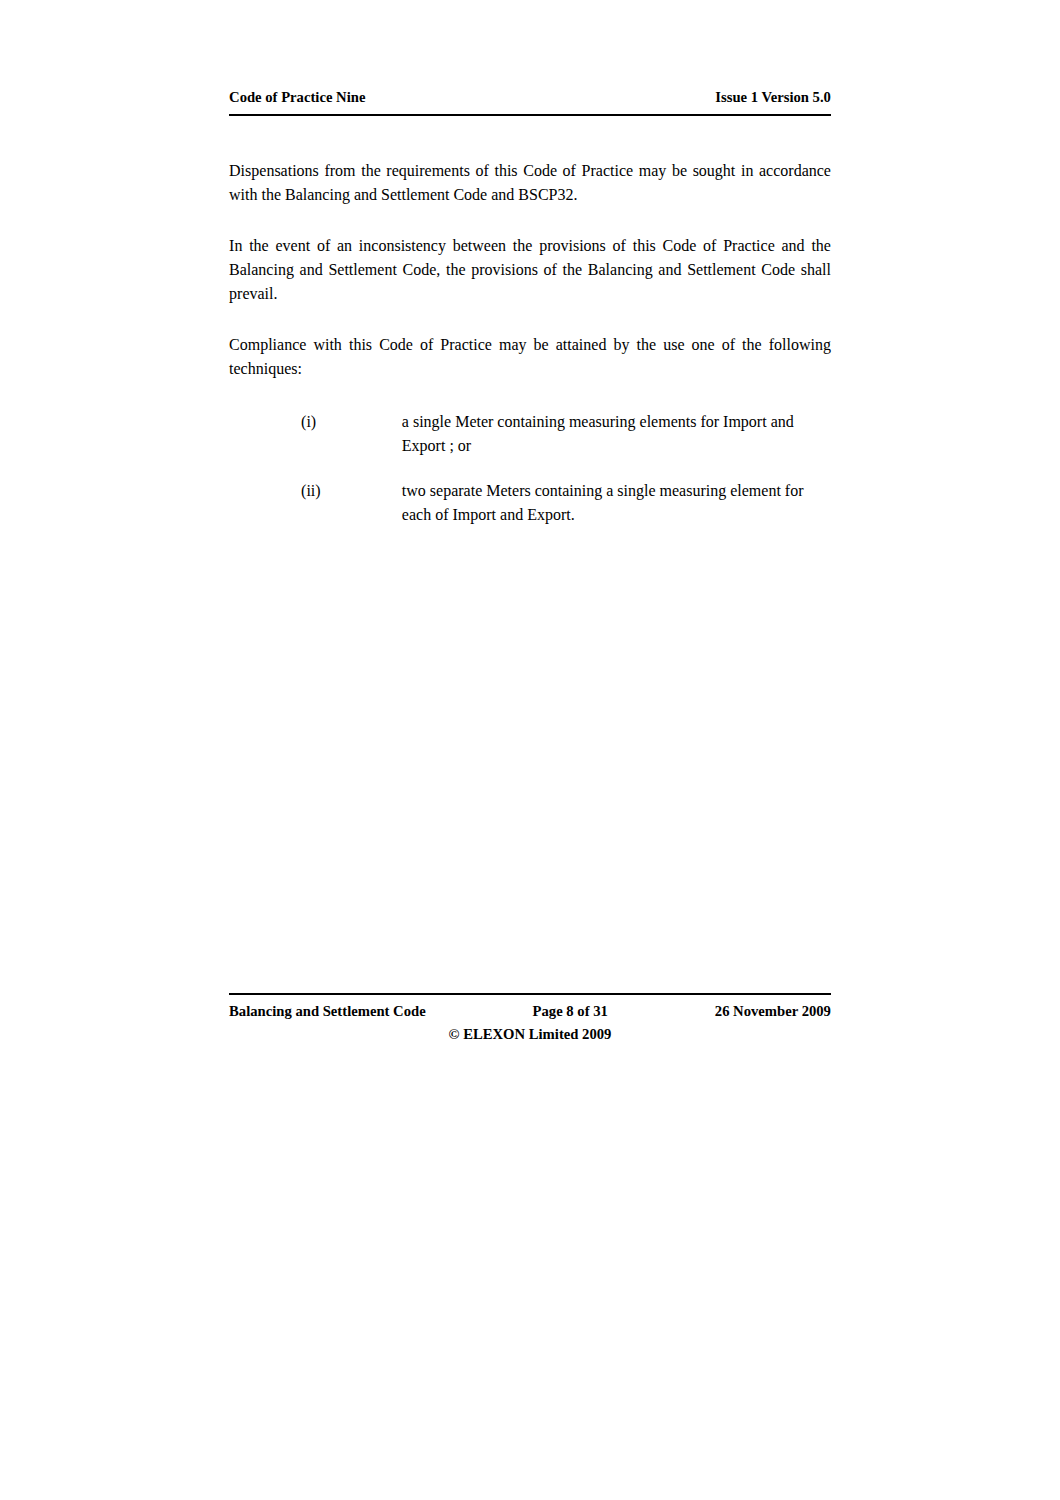Code of Practice Nine
Issue 1 Version 5.0
Dispensations from the requirements of this Code of Practice may be sought in accordance with the Balancing and Settlement Code and BSCP32.
In the event of an inconsistency between the provisions of this Code of Practice and the Balancing and Settlement Code, the provisions of the Balancing and Settlement Code shall prevail.
Compliance with this Code of Practice may be attained by the use one of the following techniques:
(i) a single Meter containing measuring elements for Import and Export ; or
(ii) two separate Meters containing a single measuring element for each of Import and Export.
Balancing and Settlement Code
Page 8 of 31
26 November 2009
© ELEXON Limited 2009